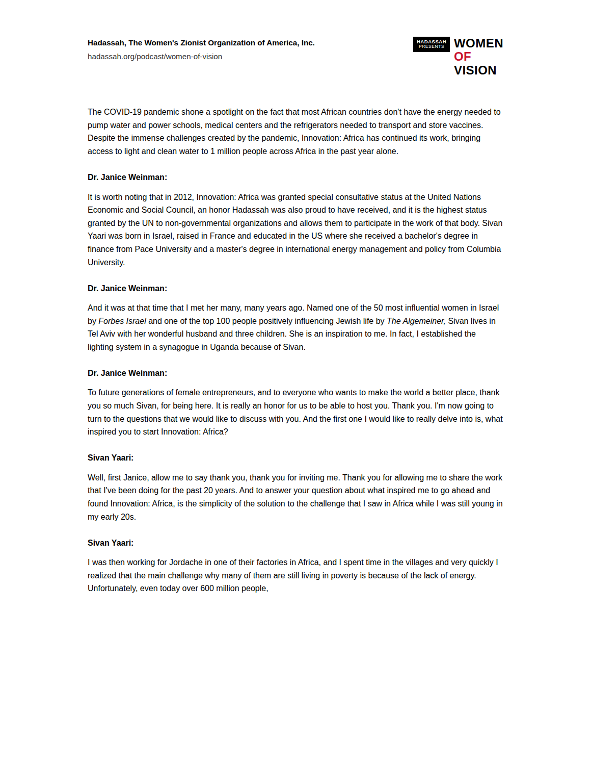Hadassah, The Women's Zionist Organization of America, Inc.
hadassah.org/podcast/women-of-vision
HADASSAH PRESENTS WOMEN OF VISION
The COVID-19 pandemic shone a spotlight on the fact that most African countries don't have the energy needed to pump water and power schools, medical centers and the refrigerators needed to transport and store vaccines. Despite the immense challenges created by the pandemic, Innovation: Africa has continued its work, bringing access to light and clean water to 1 million people across Africa in the past year alone.
Dr. Janice Weinman:
It is worth noting that in 2012, Innovation: Africa was granted special consultative status at the United Nations Economic and Social Council, an honor Hadassah was also proud to have received, and it is the highest status granted by the UN to non-governmental organizations and allows them to participate in the work of that body. Sivan Yaari was born in Israel, raised in France and educated in the US where she received a bachelor's degree in finance from Pace University and a master's degree in international energy management and policy from Columbia University.
Dr. Janice Weinman:
And it was at that time that I met her many, many years ago. Named one of the 50 most influential women in Israel by Forbes Israel and one of the top 100 people positively influencing Jewish life by The Algemeiner, Sivan lives in Tel Aviv with her wonderful husband and three children. She is an inspiration to me. In fact, I established the lighting system in a synagogue in Uganda because of Sivan.
Dr. Janice Weinman:
To future generations of female entrepreneurs, and to everyone who wants to make the world a better place, thank you so much Sivan, for being here. It is really an honor for us to be able to host you. Thank you. I'm now going to turn to the questions that we would like to discuss with you. And the first one I would like to really delve into is, what inspired you to start Innovation: Africa?
Sivan Yaari:
Well, first Janice, allow me to say thank you, thank you for inviting me. Thank you for allowing me to share the work that I've been doing for the past 20 years. And to answer your question about what inspired me to go ahead and found Innovation: Africa, is the simplicity of the solution to the challenge that I saw in Africa while I was still young in my early 20s.
Sivan Yaari:
I was then working for Jordache in one of their factories in Africa, and I spent time in the villages and very quickly I realized that the main challenge why many of them are still living in poverty is because of the lack of energy. Unfortunately, even today over 600 million people,